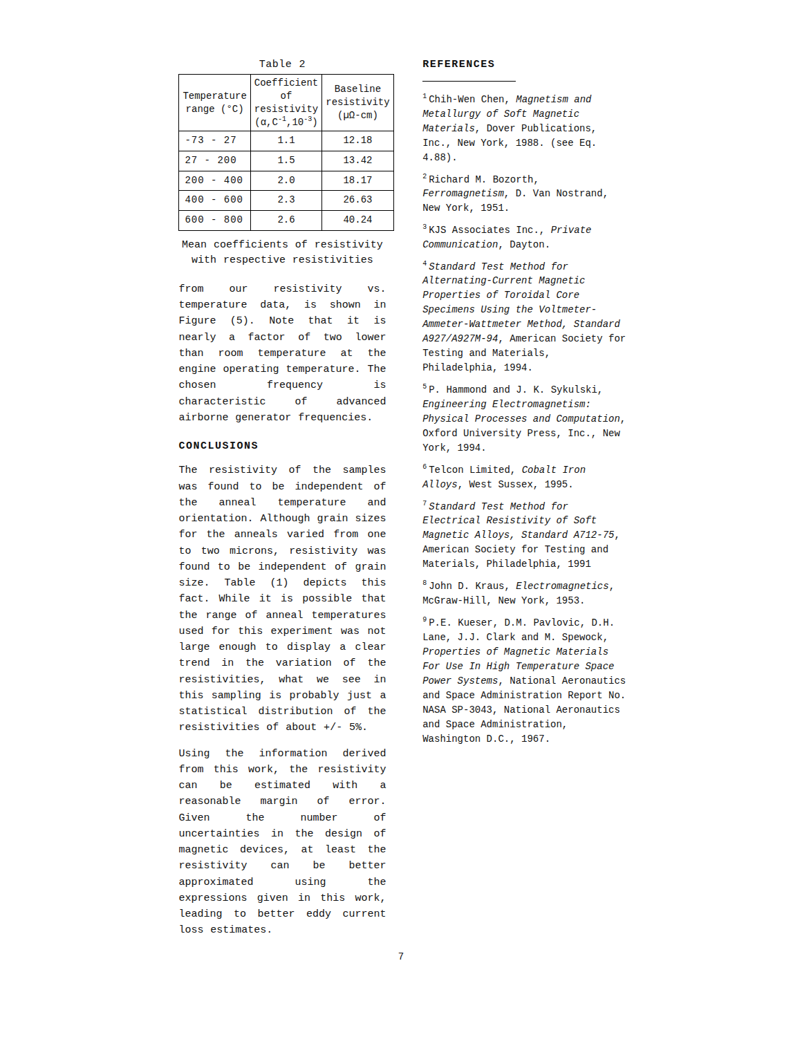Table 2
| Temperature range (°C) | Coefficient of resistivity (α,C -1 ,10 -3 ) | Baseline resistivity (µΩ-cm) |
| --- | --- | --- |
| -73 - 27 | 1.1 | 12.18 |
| 27 - 200 | 1.5 | 13.42 |
| 200 - 400 | 2.0 | 18.17 |
| 400 - 600 | 2.3 | 26.63 |
| 600 - 800 | 2.6 | 40.24 |
Mean coefficients of resistivity
with respective resistivities
from our resistivity vs. temperature data, is shown in Figure (5). Note that it is nearly a factor of two lower than room temperature at the engine operating temperature. The chosen frequency is characteristic of advanced airborne generator frequencies.
CONCLUSIONS
The resistivity of the samples was found to be independent of the anneal temperature and orientation. Although grain sizes for the anneals varied from one to two microns, resistivity was found to be independent of grain size. Table (1) depicts this fact. While it is possible that the range of anneal temperatures used for this experiment was not large enough to display a clear trend in the variation of the resistivities, what we see in this sampling is probably just a statistical distribution of the resistivities of about +/- 5%.
Using the information derived from this work, the resistivity can be estimated with a reasonable margin of error. Given the number of uncertainties in the design of magnetic devices, at least the resistivity can be better approximated using the expressions given in this work, leading to better eddy current loss estimates.
REFERENCES
1 Chih-Wen Chen, Magnetism and Metallurgy of Soft Magnetic Materials, Dover Publications, Inc., New York, 1988. (see Eq. 4.88).
2 Richard M. Bozorth, Ferromagnetism, D. Van Nostrand, New York, 1951.
3 KJS Associates Inc., Private Communication, Dayton.
4 Standard Test Method for Alternating-Current Magnetic Properties of Toroidal Core Specimens Using the Voltmeter-Ammeter-Wattmeter Method, Standard A927/A927M-94, American Society for Testing and Materials, Philadelphia, 1994.
5 P. Hammond and J. K. Sykulski, Engineering Electromagnetism: Physical Processes and Computation, Oxford University Press, Inc., New York, 1994.
6 Telcon Limited, Cobalt Iron Alloys, West Sussex, 1995.
7 Standard Test Method for Electrical Resistivity of Soft Magnetic Alloys, Standard A712-75, American Society for Testing and Materials, Philadelphia, 1991
8 John D. Kraus, Electromagnetics, McGraw-Hill, New York, 1953.
9 P.E. Kueser, D.M. Pavlovic, D.H. Lane, J.J. Clark and M. Spewock, Properties of Magnetic Materials For Use In High Temperature Space Power Systems, National Aeronautics and Space Administration Report No. NASA SP-3043, National Aeronautics and Space Administration, Washington D.C., 1967.
7